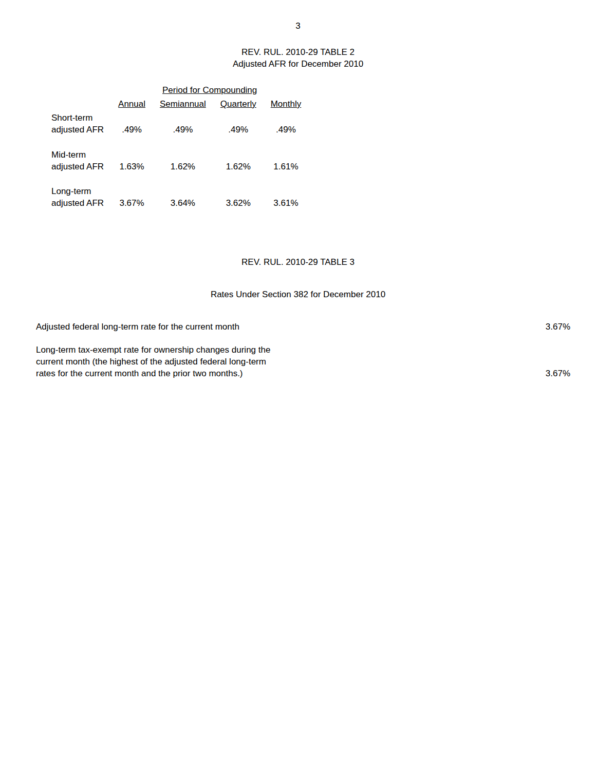3
REV. RUL. 2010-29 TABLE 2 Adjusted AFR for December 2010
| | Period for Compounding |
| | Annual | Semiannual | Quarterly | Monthly |
| Short-term adjusted AFR | .49% | .49% | .49% | .49% |
| Mid-term adjusted AFR | 1.63% | 1.62% | 1.62% | 1.61% |
| Long-term adjusted AFR | 3.67% | 3.64% | 3.62% | 3.61% |
REV. RUL. 2010-29 TABLE 3
Rates Under Section 382 for December 2010
| Adjusted federal long-term rate for the current month | 3.67% |
| Long-term tax-exempt rate for ownership changes during the current month (the highest of the adjusted federal long-term rates for the current month and the prior two months.) | 3.67% |